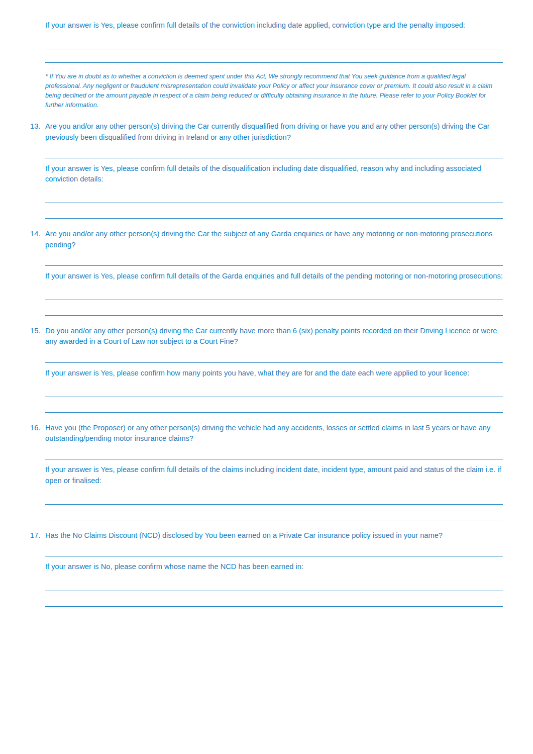If your answer is Yes, please confirm full details of the conviction including date applied, conviction type and the penalty imposed:
* If You are in doubt as to whether a conviction is deemed spent under this Act, We strongly recommend that You seek guidance from a qualified legal professional. Any negligent or fraudulent misrepresentation could invalidate your Policy or affect your insurance cover or premium. It could also result in a claim being declined or the amount payable in respect of a claim being reduced or difficulty obtaining insurance in the future. Please refer to your Policy Booklet for further information.
Are you and/or any other person(s) driving the Car currently disqualified from driving or have you and any other person(s) driving the Car previously been disqualified from driving in Ireland or any other jurisdiction?
If your answer is Yes, please confirm full details of the disqualification including date disqualified, reason why and including associated conviction details:
Are you and/or any other person(s) driving the Car the subject of any Garda enquiries or have any motoring or non-motoring prosecutions pending?
If your answer is Yes, please confirm full details of the Garda enquiries and full details of the pending motoring or non-motoring prosecutions:
Do you and/or any other person(s) driving the Car currently have more than 6 (six) penalty points recorded on their Driving Licence or were any awarded in a Court of Law nor subject to a Court Fine?
If your answer is Yes, please confirm how many points you have, what they are for and the date each were applied to your licence:
Have you (the Proposer) or any other person(s) driving the vehicle had any accidents, losses or settled claims in last 5 years or have any outstanding/pending motor insurance claims?
If your answer is Yes, please confirm full details of the claims including incident date, incident type, amount paid and status of the claim i.e. if open or finalised:
Has the No Claims Discount (NCD) disclosed by You been earned on a Private Car insurance policy issued in your name?
If your answer is No, please confirm whose name the NCD has been earned in: